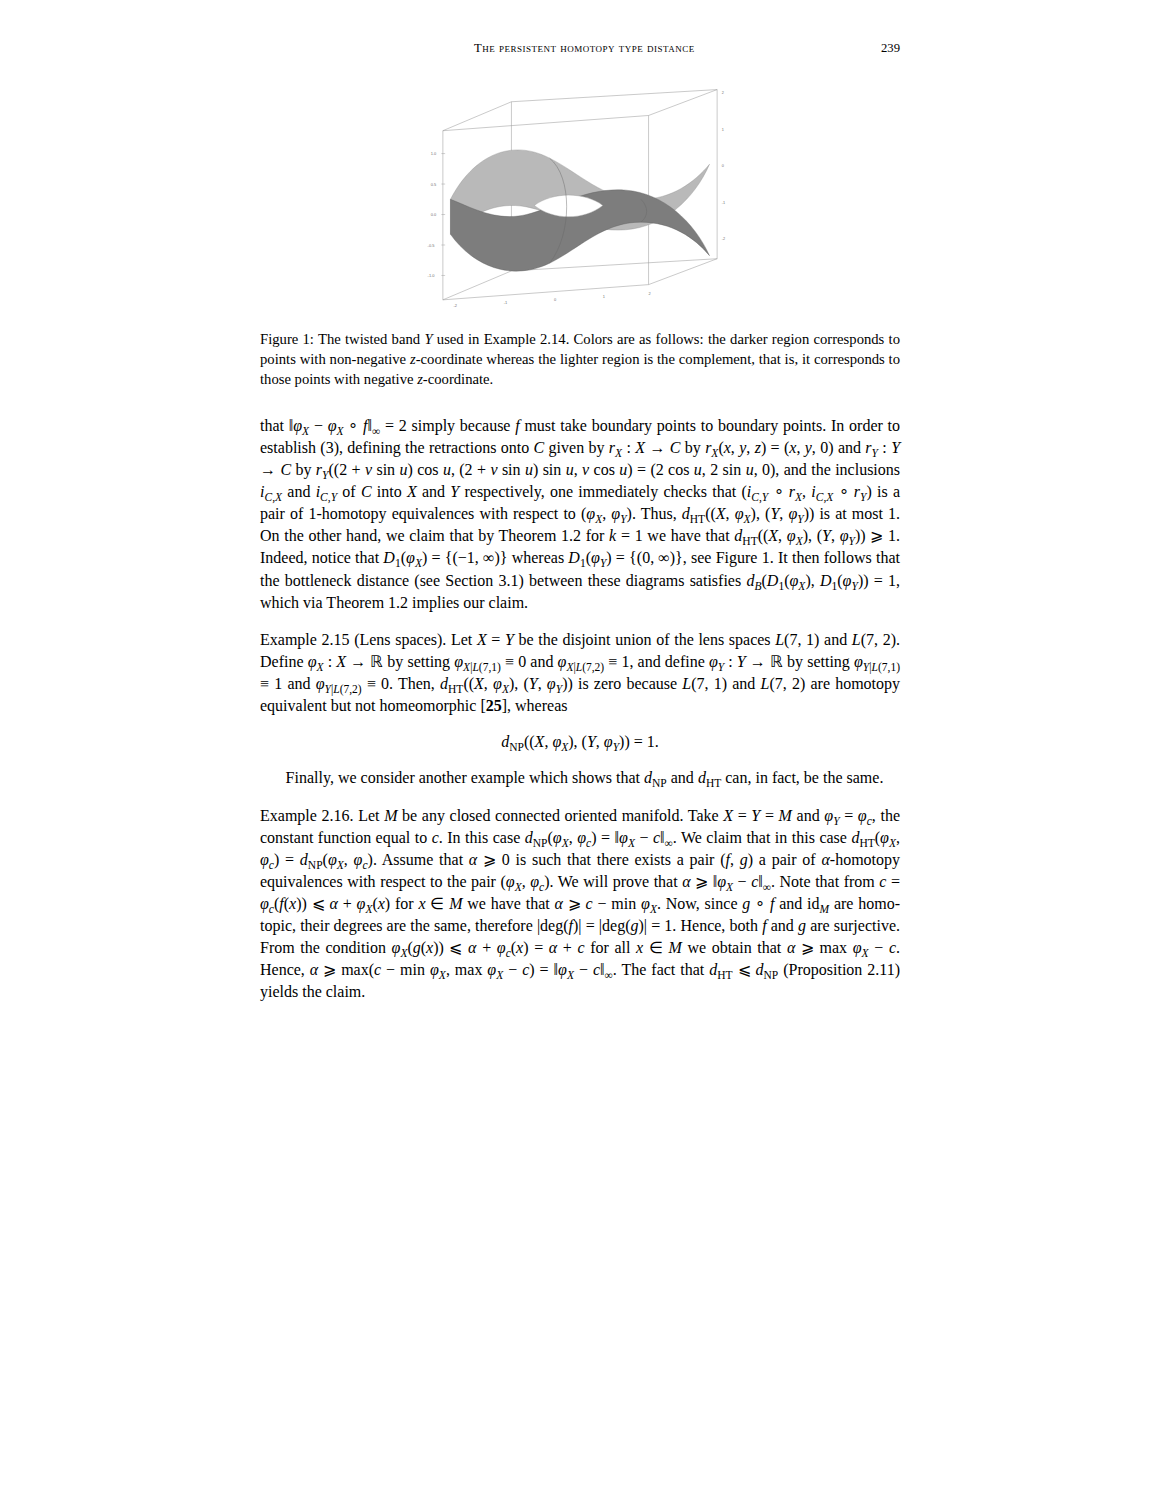The persistent homotopy type distance 239
1.0 0.5 0.0 -0.5 -1.0 -2 -1 0 1 2 2 1 0 -1 -2
Figure 1: The twisted band Y used in Example 2.14. Colors are as follows: the darker region corresponds to points with non-negative z-coordinate whereas the lighter region is the complement, that is, it corresponds to those points with negative z-coordinate.
that ‖φX − φX ∘ f‖∞ = 2 simply because f must take boundary points to boundary points. In order to establish (3), defining the retractions onto C given by rX : X → C by rX(x, y, z) = (x, y, 0) and rY : Y → C by rY((2 + v sin u) cos u, (2 + v sin u) sin u, v cos u) = (2 cos u, 2 sin u, 0), and the inclusions iC,X and iC,Y of C into X and Y respectively, one immediately checks that (iC,Y ∘ rX, iC,X ∘ rY) is a pair of 1-homotopy equivalences with respect to (φX, φY). Thus, dHT((X, φX), (Y, φY)) is at most 1. On the other hand, we claim that by Theorem 1.2 for k = 1 we have that dHT((X, φX), (Y, φY)) ⩾ 1. Indeed, notice that D1(φX) = {(−1, ∞)} whereas D1(φY) = {(0, ∞)}, see Figure 1. It then follows that the bottleneck distance (see Section 3.1) between these diagrams satisfies dB(D1(φX), D1(φY)) = 1, which via Theorem 1.2 implies our claim.
Example 2.15 (Lens spaces). Let X = Y be the disjoint union of the lens spaces L(7, 1) and L(7, 2). Define φX : X → ℝ by setting φX|L(7,1) ≡ 0 and φX|L(7,2) ≡ 1, and define φY : Y → ℝ by setting φY|L(7,1) ≡ 1 and φY|L(7,2) ≡ 0. Then, dHT((X, φX), (Y, φY)) is zero because L(7, 1) and L(7, 2) are homotopy equivalent but not homeomorphic [25], whereas
dNP((X, φX), (Y, φY)) = 1.
Finally, we consider another example which shows that dNP and dHT can, in fact, be the same.
Example 2.16. Let M be any closed connected oriented manifold. Take X = Y = M and φY = φc, the constant function equal to c. In this case dNP(φX, φc) = ‖φX − c‖∞. We claim that in this case dHT(φX, φc) = dNP(φX, φc). Assume that α ⩾ 0 is such that there exists a pair (f, g) a pair of α-homotopy equivalences with respect to the pair (φX, φc). We will prove that α ⩾ ‖φX − c‖∞. Note that from c = φc(f(x)) ⩽ α + φX(x) for x ∈ M we have that α ⩾ c − min φX. Now, since g ∘ f and idM are homotopic, their degrees are the same, therefore |deg(f)| = |deg(g)| = 1. Hence, both f and g are surjective. From the condition φX(g(x)) ⩽ α + φc(x) = α + c for all x ∈ M we obtain that α ⩾ max φX − c. Hence, α ⩾ max(c − min φX, max φX − c) = ‖φX − c‖∞. The fact that dHT ⩽ dNP (Proposition 2.11) yields the claim.